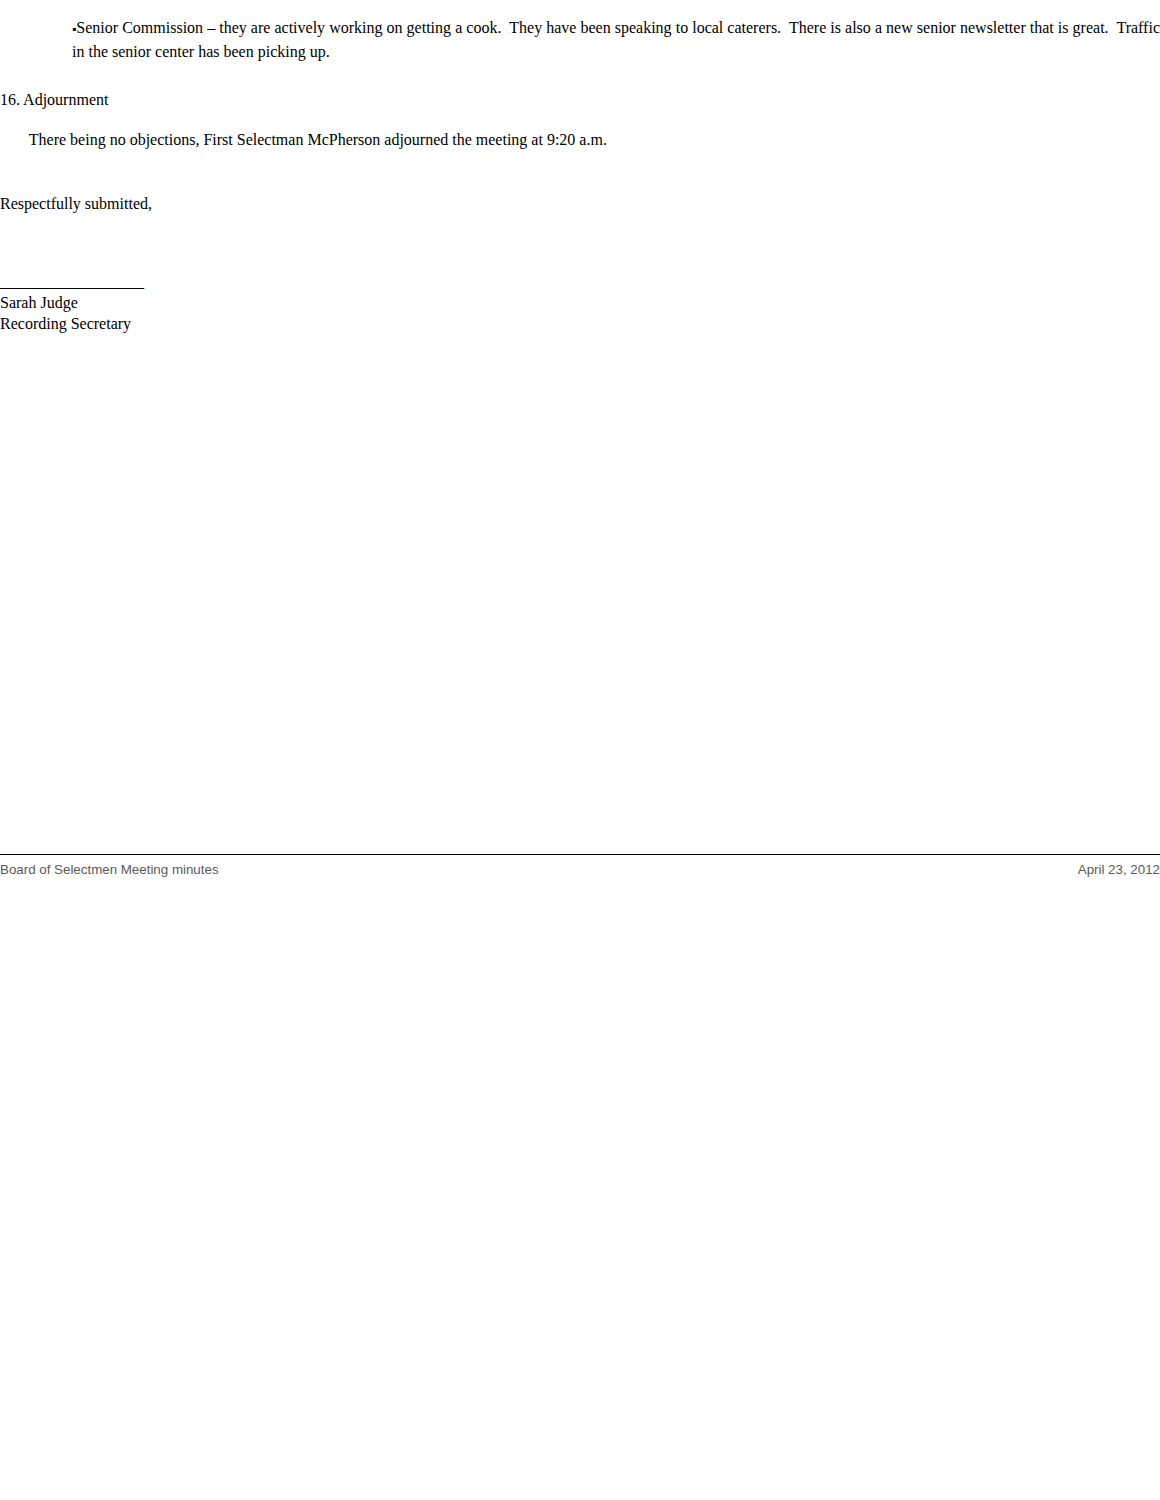▪Senior Commission – they are actively working on getting a cook. They have been speaking to local caterers. There is also a new senior newsletter that is great. Traffic in the senior center has been picking up.
16. Adjournment
There being no objections, First Selectman McPherson adjourned the meeting at 9:20 a.m.
Respectfully submitted,
__________________
Sarah Judge
Recording Secretary
Board of Selectmen Meeting minutes April 23, 2012